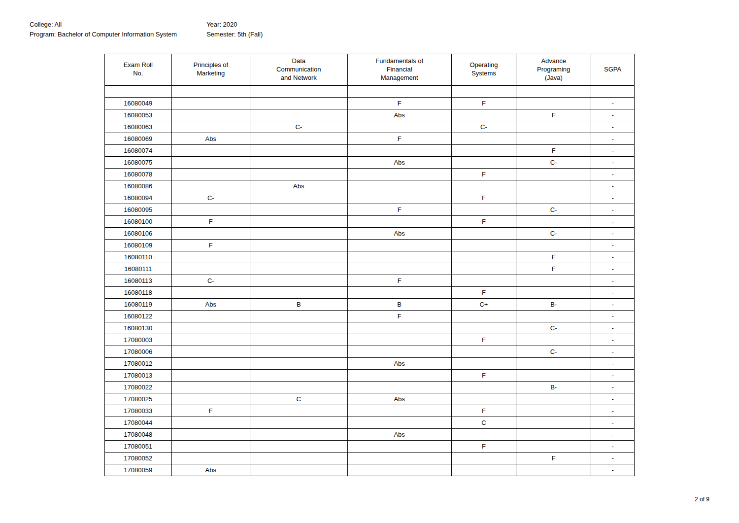College: All
Program: Bachelor of Computer Information System
Year: 2020
Semester: 5th (Fall)
| Exam Roll No. | Principles of Marketing | Data Communication and Network | Fundamentals of Financial Management | Operating Systems | Advance Programing (Java) | SGPA |
| --- | --- | --- | --- | --- | --- | --- |
| 16080049 | | | F | F | | - |
| 16080053 | | | Abs | | F | - |
| 16080063 | | C- | | C- | | - |
| 16080069 | Abs | | F | | | - |
| 16080074 | | | | | F | - |
| 16080075 | | | Abs | | C- | - |
| 16080078 | | | | F | | - |
| 16080086 | | Abs | | | | - |
| 16080094 | C- | | | F | | - |
| 16080095 | | | F | | C- | - |
| 16080100 | F | | | F | | - |
| 16080106 | | | Abs | | C- | - |
| 16080109 | F | | | | | - |
| 16080110 | | | | | F | - |
| 16080111 | | | | | F | - |
| 16080113 | C- | | F | | | - |
| 16080118 | | | | F | | - |
| 16080119 | Abs | B | B | C+ | B- | - |
| 16080122 | | | F | | | - |
| 16080130 | | | | | C- | - |
| 17080003 | | | | F | | - |
| 17080006 | | | | | C- | - |
| 17080012 | | | Abs | | | - |
| 17080013 | | | | F | | - |
| 17080022 | | | | | B- | - |
| 17080025 | | C | Abs | | | - |
| 17080033 | F | | | F | | - |
| 17080044 | | | | C | | - |
| 17080048 | | | Abs | | | - |
| 17080051 | | | | F | | - |
| 17080052 | | | | | F | - |
| 17080059 | Abs | | | | | - |
2 of 9